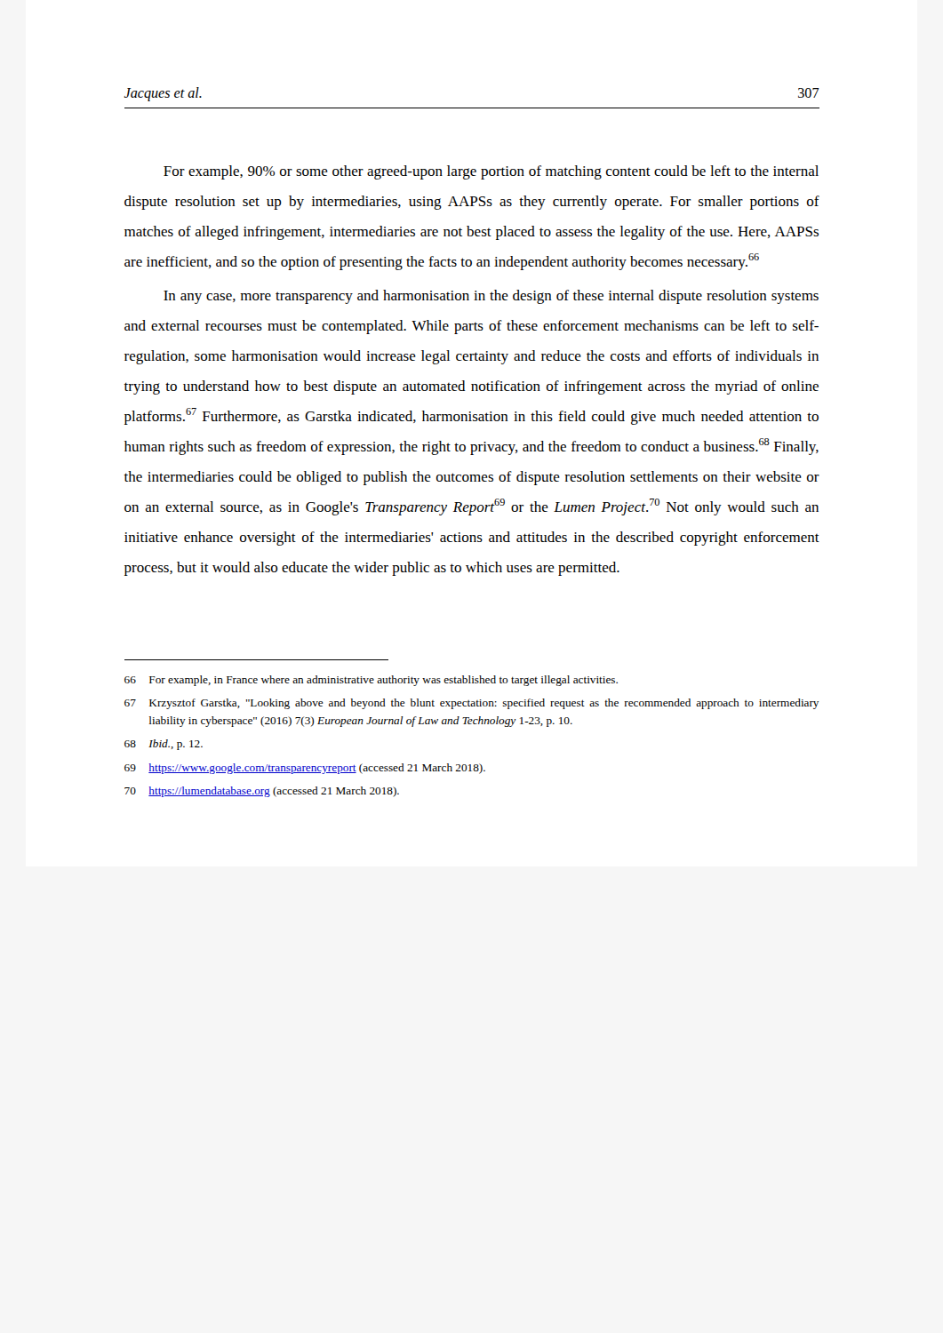Jacques et al. 307
For example, 90% or some other agreed-upon large portion of matching content could be left to the internal dispute resolution set up by intermediaries, using AAPSs as they currently operate. For smaller portions of matches of alleged infringement, intermediaries are not best placed to assess the legality of the use. Here, AAPSs are inefficient, and so the option of presenting the facts to an independent authority becomes necessary.66
In any case, more transparency and harmonisation in the design of these internal dispute resolution systems and external recourses must be contemplated. While parts of these enforcement mechanisms can be left to self-regulation, some harmonisation would increase legal certainty and reduce the costs and efforts of individuals in trying to understand how to best dispute an automated notification of infringement across the myriad of online platforms.67 Furthermore, as Garstka indicated, harmonisation in this field could give much needed attention to human rights such as freedom of expression, the right to privacy, and the freedom to conduct a business.68 Finally, the intermediaries could be obliged to publish the outcomes of dispute resolution settlements on their website or on an external source, as in Google's Transparency Report69 or the Lumen Project.70 Not only would such an initiative enhance oversight of the intermediaries' actions and attitudes in the described copyright enforcement process, but it would also educate the wider public as to which uses are permitted.
66 For example, in France where an administrative authority was established to target illegal activities.
67 Krzysztof Garstka, "Looking above and beyond the blunt expectation: specified request as the recommended approach to intermediary liability in cyberspace" (2016) 7(3) European Journal of Law and Technology 1-23, p. 10.
68 Ibid., p. 12.
69 https://www.google.com/transparencyreport (accessed 21 March 2018).
70 https://lumendatabase.org (accessed 21 March 2018).